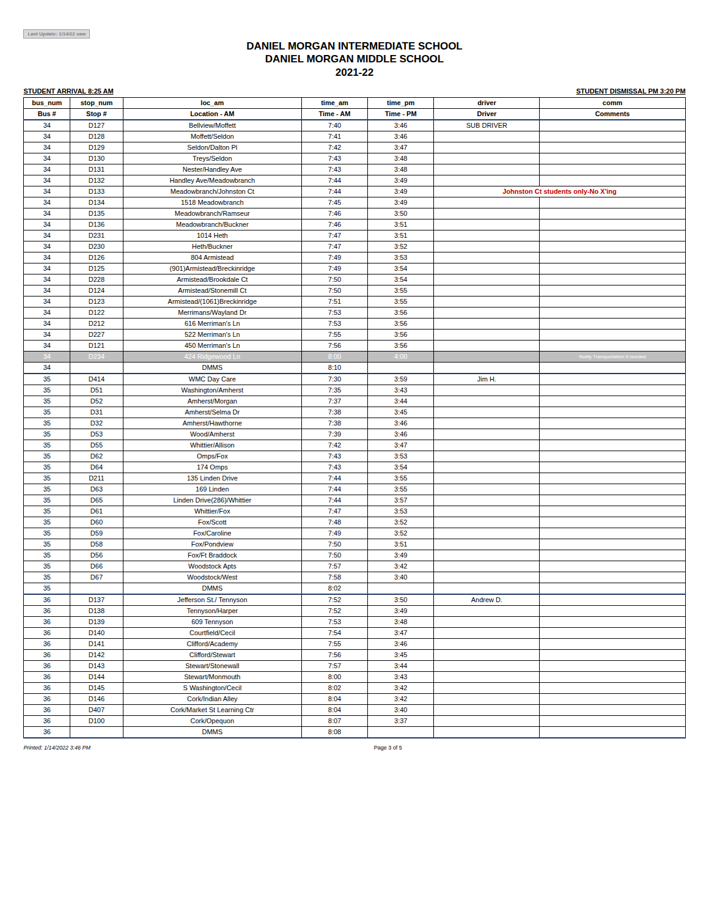Last Update: 1/14/22 saw
DANIEL MORGAN INTERMEDIATE SCHOOL
DANIEL MORGAN MIDDLE SCHOOL 2021-22
STUDENT ARRIVAL 8:25 AM STUDENT DISMISSAL PM 3:20 PM
| bus_num | stop_num | loc_am | time_am | time_pm | driver | comm |
| --- | --- | --- | --- | --- | --- | --- |
| Bus # | Stop # | Location - AM | Time - AM | Time - PM | Driver | Comments |
| 34 | D127 | Bellview/Moffett | 7:40 | 3:46 | SUB DRIVER | |
| 34 | D128 | Moffett/Seldon | 7:41 | 3:46 | | |
| 34 | D129 | Seldon/Dalton Pl | 7:42 | 3:47 | | |
| 34 | D130 | Treys/Seldon | 7:43 | 3:48 | | |
| 34 | D131 | Nester/Handley Ave | 7:43 | 3:48 | | |
| 34 | D132 | Handley Ave/Meadowbranch | 7:44 | 3:49 | | |
| 34 | D133 | Meadowbranch/Johnston Ct | 7:44 | 3:49 | Johnston Ct students only-No X'ing |
| 34 | D134 | 1518 Meadowbranch | 7:45 | 3:49 | | |
| 34 | D135 | Meadowbranch/Ramseur | 7:46 | 3:50 | | |
| 34 | D136 | Meadowbranch/Buckner | 7:46 | 3:51 | | |
| 34 | D231 | 1014 Heth | 7:47 | 3:51 | | |
| 34 | D230 | Heth/Buckner | 7:47 | 3:52 | | |
| 34 | D126 | 804 Armistead | 7:49 | 3:53 | | |
| 34 | D125 | (901)Armistead/Breckinridge | 7:49 | 3:54 | | |
| 34 | D228 | Armistead/Brookdale Ct | 7:50 | 3:54 | | |
| 34 | D124 | Armistead/Stonemill Ct | 7:50 | 3:55 | | |
| 34 | D123 | Armistead/(1061)Breckinridge | 7:51 | 3:55 | | |
| 34 | D122 | Merrimans/Wayland Dr | 7:53 | 3:56 | | |
| 34 | D212 | 616 Merriman's Ln | 7:53 | 3:56 | | |
| 34 | D227 | 522 Merriman's Ln | 7:55 | 3:56 | | |
| 34 | D121 | 450 Merriman's Ln | 7:56 | 3:56 | | |
| 34 | D234 | 424 Ridgewood Ln | 8:00 | 4:00 | | Notify Transportation if needed |
| 34 | | DMMS | 8:10 | | | |
| 35 | D414 | WMC Day Care | 7:30 | 3:59 | Jim H. | |
| 35 | D51 | Washington/Amherst | 7:35 | 3:43 | | |
| 35 | D52 | Amherst/Morgan | 7:37 | 3:44 | | |
| 35 | D31 | Amherst/Selma Dr | 7:38 | 3:45 | | |
| 35 | D32 | Amherst/Hawthorne | 7:38 | 3:46 | | |
| 35 | D53 | Wood/Amherst | 7:39 | 3:46 | | |
| 35 | D55 | Whittier/Allison | 7:42 | 3:47 | | |
| 35 | D62 | Omps/Fox | 7:43 | 3:53 | | |
| 35 | D64 | 174 Omps | 7:43 | 3:54 | | |
| 35 | D211 | 135 Linden Drive | 7:44 | 3:55 | | |
| 35 | D63 | 169 Linden | 7:44 | 3:55 | | |
| 35 | D65 | Linden Drive(286)/Whittier | 7:44 | 3:57 | | |
| 35 | D61 | Whittier/Fox | 7:47 | 3:53 | | |
| 35 | D60 | Fox/Scott | 7:48 | 3:52 | | |
| 35 | D59 | Fox/Caroline | 7:49 | 3:52 | | |
| 35 | D58 | Fox/Pondview | 7:50 | 3:51 | | |
| 35 | D56 | Fox/Ft Braddock | 7:50 | 3:49 | | |
| 35 | D66 | Woodstock Apts | 7:57 | 3:42 | | |
| 35 | D67 | Woodstock/West | 7:58 | 3:40 | | |
| 35 | | DMMS | 8:02 | | | |
| 36 | D137 | Jefferson St./ Tennyson | 7:52 | 3:50 | Andrew D. | |
| 36 | D138 | Tennyson/Harper | 7:52 | 3:49 | | |
| 36 | D139 | 609 Tennyson | 7:53 | 3:48 | | |
| 36 | D140 | Courtfield/Cecil | 7:54 | 3:47 | | |
| 36 | D141 | Clifford/Academy | 7:55 | 3:46 | | |
| 36 | D142 | Clifford/Stewart | 7:56 | 3:45 | | |
| 36 | D143 | Stewart/Stonewall | 7:57 | 3:44 | | |
| 36 | D144 | Stewart/Monmouth | 8:00 | 3:43 | | |
| 36 | D145 | S Washington/Cecil | 8:02 | 3:42 | | |
| 36 | D146 | Cork/Indian Alley | 8:04 | 3:42 | | |
| 36 | D407 | Cork/Market St Learning Ctr | 8:04 | 3:40 | | |
| 36 | D100 | Cork/Opequon | 8:07 | 3:37 | | |
| 36 | | DMMS | 8:08 | | | |
Printed: 1/14/2022 3:46 PM Page 3 of 5